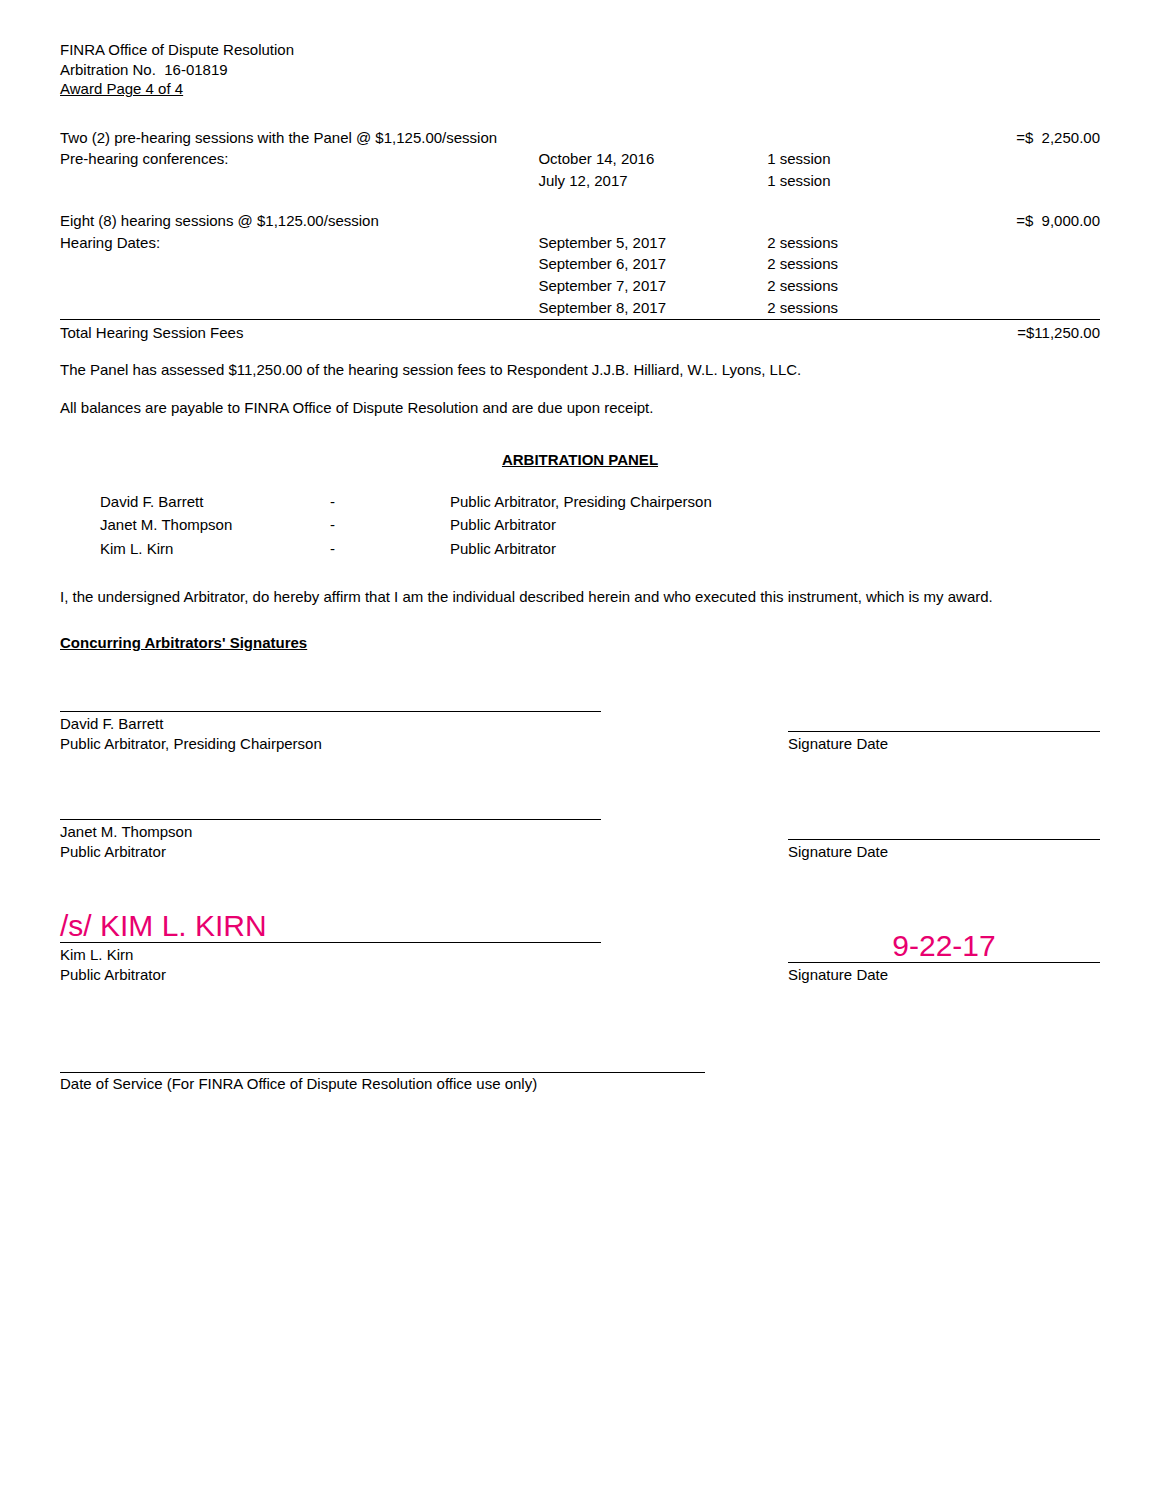FINRA Office of Dispute Resolution
Arbitration No. 16-01819
Award Page 4 of 4
| Two (2) pre-hearing sessions with the Panel @ $1,125.00/session | | | =$ 2,250.00 |
| Pre-hearing conferences: | October 14, 2016 | 1 session | |
| | July 12, 2017 | 1 session | |
| Eight (8) hearing sessions @ $1,125.00/session | | | =$ 9,000.00 |
| Hearing Dates: | September 5, 2017 | 2 sessions | |
| | September 6, 2017 | 2 sessions | |
| | September 7, 2017 | 2 sessions | |
| | September 8, 2017 | 2 sessions | |
| Total Hearing Session Fees | | | =$11,250.00 |
The Panel has assessed $11,250.00 of the hearing session fees to Respondent J.J.B. Hilliard, W.L. Lyons, LLC.
All balances are payable to FINRA Office of Dispute Resolution and are due upon receipt.
ARBITRATION PANEL
| David F. Barrett | - | Public Arbitrator, Presiding Chairperson |
| Janet M. Thompson | - | Public Arbitrator |
| Kim L. Kirn | - | Public Arbitrator |
I, the undersigned Arbitrator, do hereby affirm that I am the individual described herein and who executed this instrument, which is my award.
Concurring Arbitrators' Signatures
David F. Barrett
Public Arbitrator, Presiding Chairperson
Signature Date
Janet M. Thompson
Public Arbitrator
Signature Date
/s/ KIM L. KIRN
Kim L. Kirn
Public Arbitrator
9-22-17
Signature Date
Date of Service (For FINRA Office of Dispute Resolution office use only)